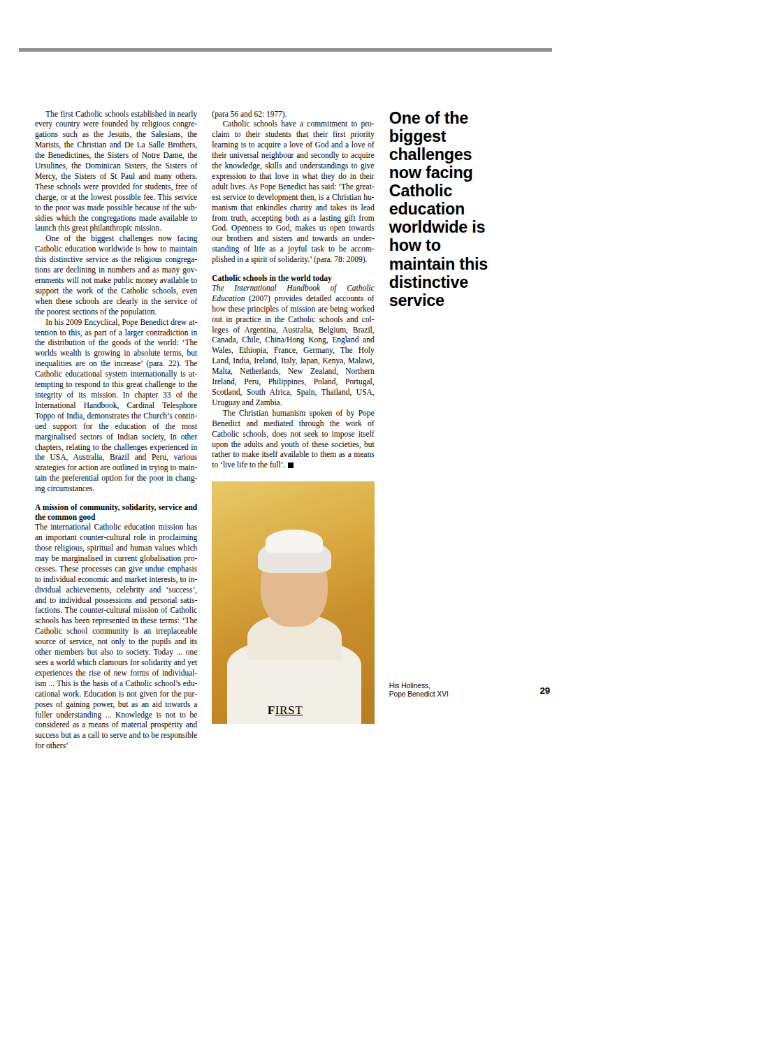The first Catholic schools established in nearly every country were founded by religious congregations such as the Jesuits, the Salesians, the Marists, the Christian and De La Salle Brothers, the Benedictines, the Sisters of Notre Dame, the Ursulines, the Dominican Sisters, the Sisters of Mercy, the Sisters of St Paul and many others. These schools were provided for students, free of charge, or at the lowest possible fee. This service to the poor was made possible because of the subsidies which the congregations made available to launch this great philanthropic mission.
One of the biggest challenges now facing Catholic education worldwide is how to maintain this distinctive service as the religious congregations are declining in numbers and as many governments will not make public money available to support the work of the Catholic schools, even when these schools are clearly in the service of the poorest sections of the population.
In his 2009 Encyclical, Pope Benedict drew attention to this, as part of a larger contradiction in the distribution of the goods of the world: ‘The worlds wealth is growing in absolute terms, but inequalities are on the increase’ (para. 22). The Catholic educational system internationally is attempting to respond to this great challenge to the integrity of its mission. In chapter 33 of the International Handbook, Cardinal Telesphore Toppo of India, demonstrates the Church’s continued support for the education of the most marginalised sectors of Indian society, In other chapters, relating to the challenges experienced in the USA, Australia, Brazil and Peru, various strategies for action are outlined in trying to maintain the preferential option for the poor in changing circumstances.
A mission of community, solidarity, service and the common good
The international Catholic education mission has an important counter-cultural role in proclaiming those religious, spiritual and human values which may be marginalised in current globalisation processes. These processes can give undue emphasis to individual economic and market interests, to individual achievements, celebrity and ‘success’, and to individual possessions and personal satisfactions. The counter-cultural mission of Catholic schools has been represented in these terms: ‘The Catholic school community is an irreplaceable source of service, not only to the pupils and its other members but also to society. Today ... one sees a world which clamours for solidarity and yet experiences the rise of new forms of individualism ... This is the basis of a Catholic school’s educational work. Education is not given for the purposes of gaining power, but as an aid towards a fuller understanding ... Knowledge is not to be considered as a means of material prosperity and success but as a call to serve and to be responsible for others’
(para 56 and 62: 1977).
Catholic schools have a commitment to proclaim to their students that their first priority learning is to acquire a love of God and a love of their universal neighbour and secondly to acquire the knowledge, skills and understandings to give expression to that love in what they do in their adult lives. As Pope Benedict has said: ‘The greatest service to development then, is a Christian humanism that enkindles charity and takes its lead from truth, accepting both as a lasting gift from God. Openness to God, makes us open towards our brothers and sisters and towards an understanding of life as a joyful task to be accomplished in a spirit of solidarity.’ (para. 78: 2009).
Catholic schools in the world today
The International Handbook of Catholic Education (2007) provides detailed accounts of how these principles of mission are being worked out in practice in the Catholic schools and colleges of Argentina, Australia, Belgium, Brazil, Canada, Chile, China/Hong Kong, England and Wales, Ethiopia, France, Germany, The Holy Land, India, Ireland, Italy, Japan, Kenya, Malawi, Malta, Netherlands, New Zealand, Northern Ireland, Peru, Philippines, Poland, Portugal, Scotland, South Africa, Spain, Thailand, USA, Uruguay and Zambia.
The Christian humanism spoken of by Pope Benedict and mediated through the work of Catholic schools, does not seek to impose itself upon the adults and youth of these societies, but rather to make itself available to them as a means to ‘live life to the full’.
One of the biggest challenges now facing Catholic education worldwide is how to maintain this distinctive service
His Holiness,
Pope Benedict XVI
29
FIRST